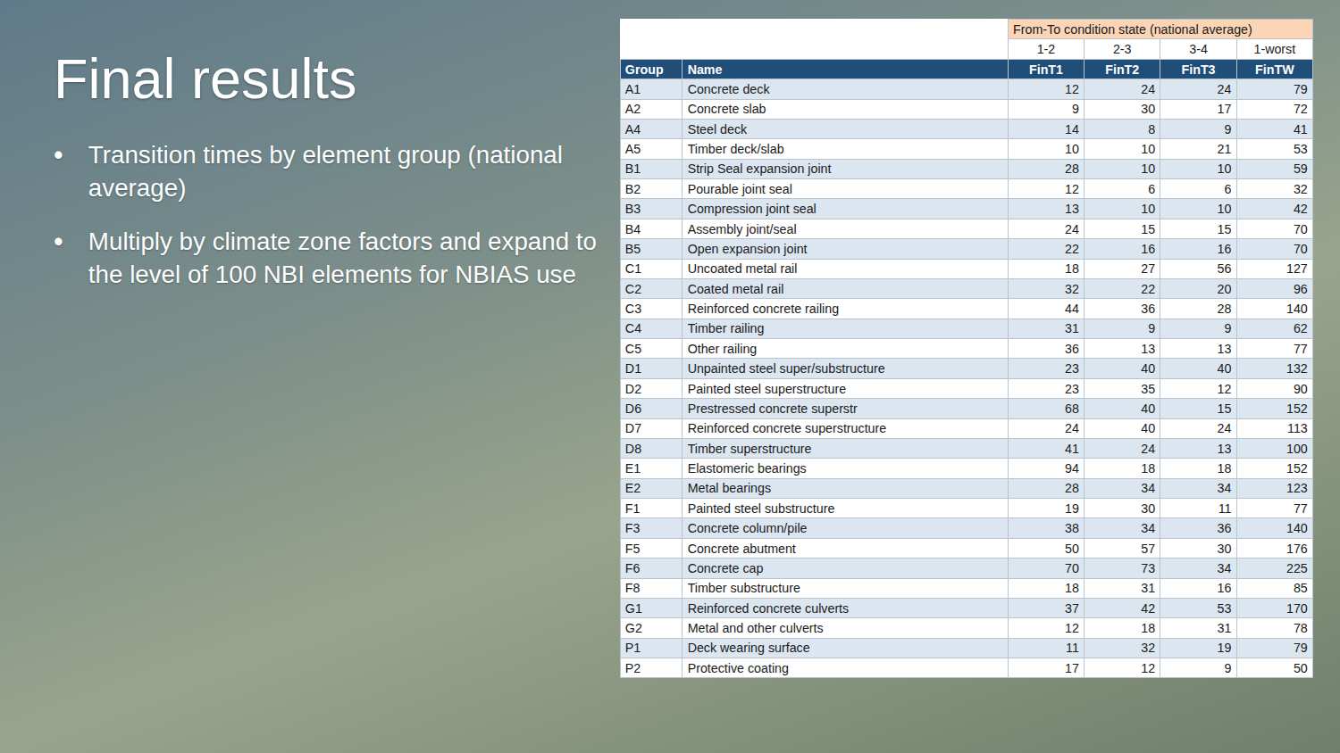Final results
Transition times by element group (national average)
Multiply by climate zone factors and expand to the level of 100 NBI elements for NBIAS use
| | From-To condition state (national average) |
| --- | --- |
| | 1-2 | 2-3 | 3-4 | 1-worst |
| Group | Name | FinT1 | FinT2 | FinT3 | FinTW |
| A1 | Concrete deck | 12 | 24 | 24 | 79 |
| A2 | Concrete slab | 9 | 30 | 17 | 72 |
| A4 | Steel deck | 14 | 8 | 9 | 41 |
| A5 | Timber deck/slab | 10 | 10 | 21 | 53 |
| B1 | Strip Seal expansion joint | 28 | 10 | 10 | 59 |
| B2 | Pourable joint seal | 12 | 6 | 6 | 32 |
| B3 | Compression joint seal | 13 | 10 | 10 | 42 |
| B4 | Assembly joint/seal | 24 | 15 | 15 | 70 |
| B5 | Open expansion joint | 22 | 16 | 16 | 70 |
| C1 | Uncoated metal rail | 18 | 27 | 56 | 127 |
| C2 | Coated metal rail | 32 | 22 | 20 | 96 |
| C3 | Reinforced concrete railing | 44 | 36 | 28 | 140 |
| C4 | Timber railing | 31 | 9 | 9 | 62 |
| C5 | Other railing | 36 | 13 | 13 | 77 |
| D1 | Unpainted steel super/substructure | 23 | 40 | 40 | 132 |
| D2 | Painted steel superstructure | 23 | 35 | 12 | 90 |
| D6 | Prestressed concrete superstr | 68 | 40 | 15 | 152 |
| D7 | Reinforced concrete superstructure | 24 | 40 | 24 | 113 |
| D8 | Timber superstructure | 41 | 24 | 13 | 100 |
| E1 | Elastomeric bearings | 94 | 18 | 18 | 152 |
| E2 | Metal bearings | 28 | 34 | 34 | 123 |
| F1 | Painted steel substructure | 19 | 30 | 11 | 77 |
| F3 | Concrete column/pile | 38 | 34 | 36 | 140 |
| F5 | Concrete abutment | 50 | 57 | 30 | 176 |
| F6 | Concrete cap | 70 | 73 | 34 | 225 |
| F8 | Timber substructure | 18 | 31 | 16 | 85 |
| G1 | Reinforced concrete culverts | 37 | 42 | 53 | 170 |
| G2 | Metal and other culverts | 12 | 18 | 31 | 78 |
| P1 | Deck wearing surface | 11 | 32 | 19 | 79 |
| P2 | Protective coating | 17 | 12 | 9 | 50 |